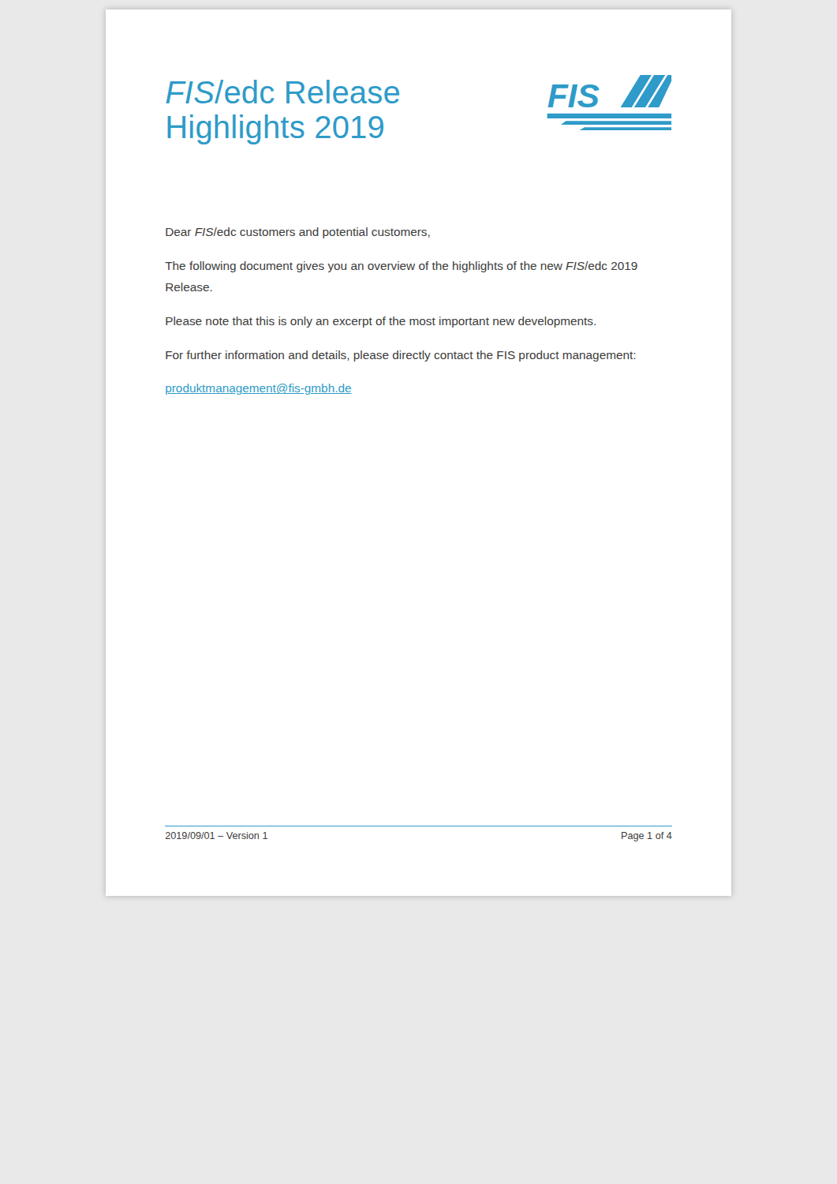FIS/edc Release Highlights 2019
FIS ®
Dear FIS/edc customers and potential customers,
The following document gives you an overview of the highlights of the new FIS/edc 2019 Release.
Please note that this is only an excerpt of the most important new developments.
For further information and details, please directly contact the FIS product management:
produktmanagement@fis-gmbh.de
2019/09/01 – Version 1 Page 1 of 4